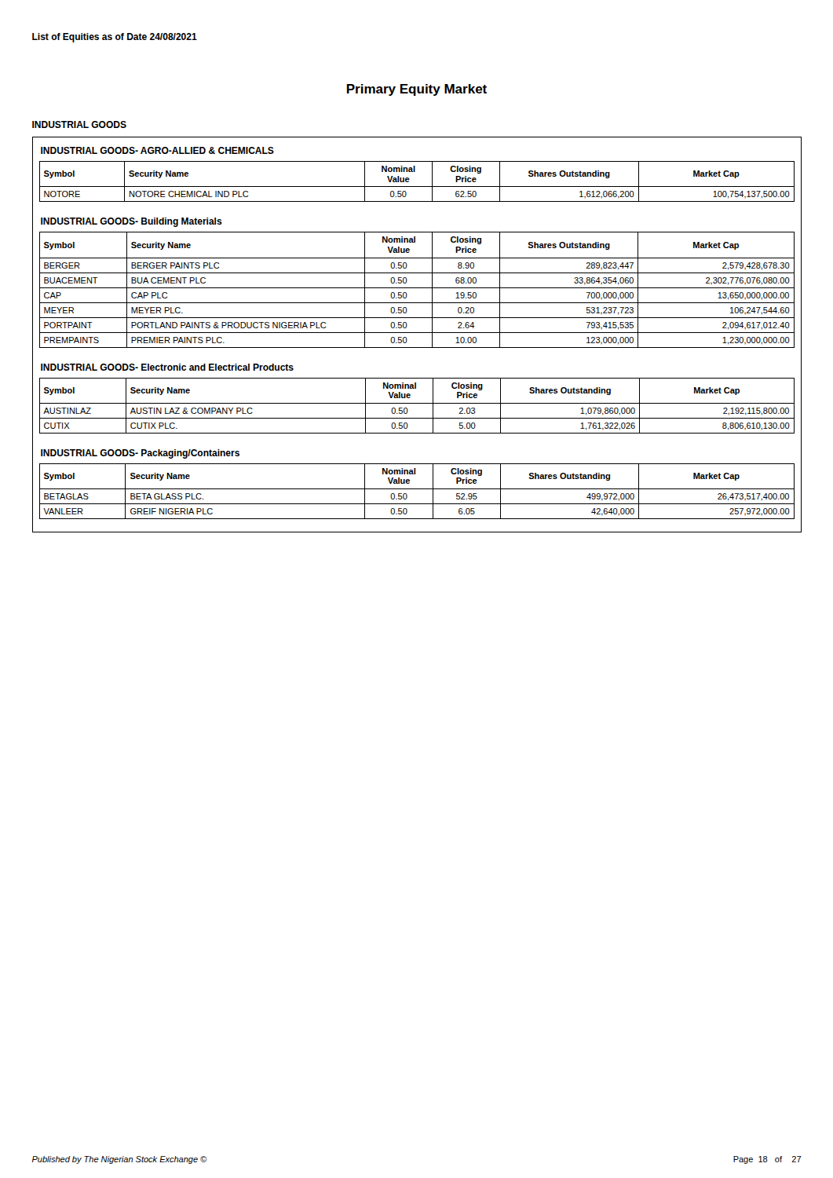List of Equities as of Date 24/08/2021
Primary Equity Market
INDUSTRIAL GOODS
INDUSTRIAL GOODS- AGRO-ALLIED & CHEMICALS
| Symbol | Security Name | Nominal Value | Closing Price | Shares Outstanding | Market Cap |
| --- | --- | --- | --- | --- | --- |
| NOTORE | NOTORE CHEMICAL IND PLC | 0.50 | 62.50 | 1,612,066,200 | 100,754,137,500.00 |
INDUSTRIAL GOODS- Building Materials
| Symbol | Security Name | Nominal Value | Closing Price | Shares Outstanding | Market Cap |
| --- | --- | --- | --- | --- | --- |
| BERGER | BERGER PAINTS PLC | 0.50 | 8.90 | 289,823,447 | 2,579,428,678.30 |
| BUACEMENT | BUA CEMENT PLC | 0.50 | 68.00 | 33,864,354,060 | 2,302,776,076,080.00 |
| CAP | CAP PLC | 0.50 | 19.50 | 700,000,000 | 13,650,000,000.00 |
| MEYER | MEYER PLC. | 0.50 | 0.20 | 531,237,723 | 106,247,544.60 |
| PORTPAINT | PORTLAND PAINTS & PRODUCTS NIGERIA PLC | 0.50 | 2.64 | 793,415,535 | 2,094,617,012.40 |
| PREMPAINTS | PREMIER PAINTS PLC. | 0.50 | 10.00 | 123,000,000 | 1,230,000,000.00 |
INDUSTRIAL GOODS- Electronic and Electrical Products
| Symbol | Security Name | Nominal Value | Closing Price | Shares Outstanding | Market Cap |
| --- | --- | --- | --- | --- | --- |
| AUSTINLAZ | AUSTIN LAZ & COMPANY PLC | 0.50 | 2.03 | 1,079,860,000 | 2,192,115,800.00 |
| CUTIX | CUTIX PLC. | 0.50 | 5.00 | 1,761,322,026 | 8,806,610,130.00 |
INDUSTRIAL GOODS- Packaging/Containers
| Symbol | Security Name | Nominal Value | Closing Price | Shares Outstanding | Market Cap |
| --- | --- | --- | --- | --- | --- |
| BETAGLAS | BETA GLASS PLC. | 0.50 | 52.95 | 499,972,000 | 26,473,517,400.00 |
| VANLEER | GREIF NIGERIA PLC | 0.50 | 6.05 | 42,640,000 | 257,972,000.00 |
Published by The Nigerian Stock Exchange © Page 18 of 27